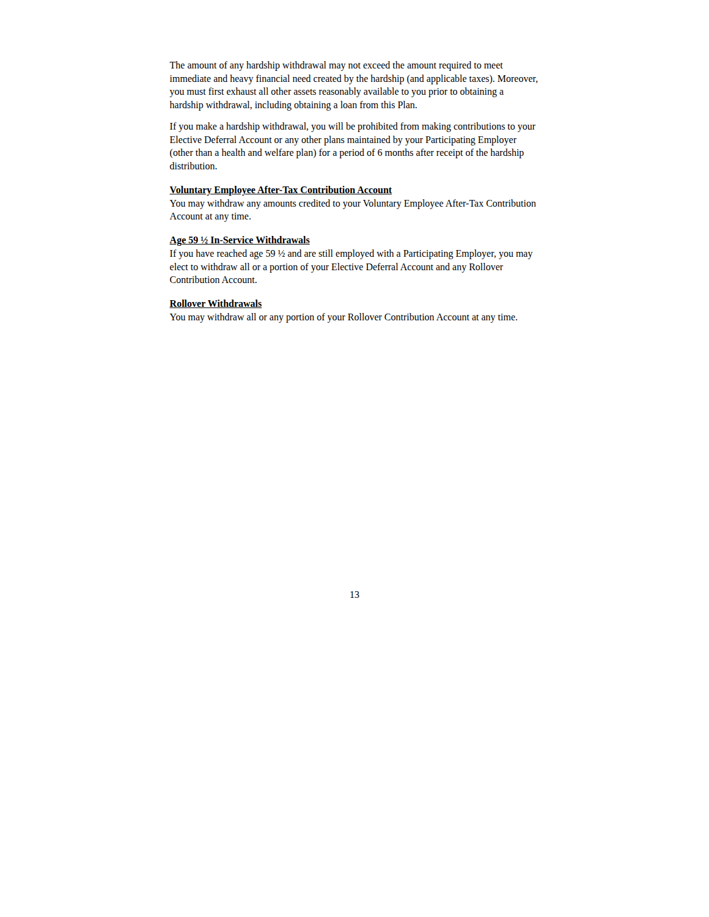The amount of any hardship withdrawal may not exceed the amount required to meet immediate and heavy financial need created by the hardship (and applicable taxes). Moreover, you must first exhaust all other assets reasonably available to you prior to obtaining a hardship withdrawal, including obtaining a loan from this Plan.
If you make a hardship withdrawal, you will be prohibited from making contributions to your Elective Deferral Account or any other plans maintained by your Participating Employer (other than a health and welfare plan) for a period of 6 months after receipt of the hardship distribution.
Voluntary Employee After-Tax Contribution Account
You may withdraw any amounts credited to your Voluntary Employee After-Tax Contribution Account at any time.
Age 59 ½ In-Service Withdrawals
If you have reached age 59 ½ and are still employed with a Participating Employer, you may elect to withdraw all or a portion of your Elective Deferral Account and any Rollover Contribution Account.
Rollover Withdrawals
You may withdraw all or any portion of your Rollover Contribution Account at any time.
13